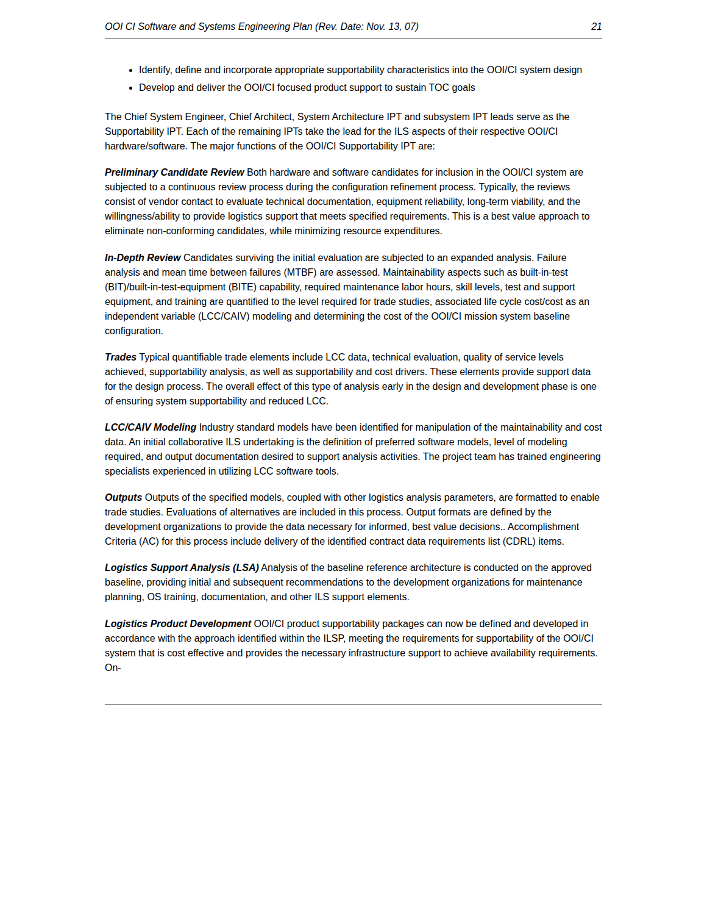OOI CI Software and Systems Engineering Plan (Rev. Date: Nov. 13, 07) 21
Identify, define and incorporate appropriate supportability characteristics into the OOI/CI system design
Develop and deliver the OOI/CI focused product support to sustain TOC goals
The Chief System Engineer, Chief Architect, System Architecture IPT and subsystem IPT leads serve as the Supportability IPT. Each of the remaining IPTs take the lead for the ILS aspects of their respective OOI/CI hardware/software. The major functions of the OOI/CI Supportability IPT are:
Preliminary Candidate Review Both hardware and software candidates for inclusion in the OOI/CI system are subjected to a continuous review process during the configuration refinement process. Typically, the reviews consist of vendor contact to evaluate technical documentation, equipment reliability, long-term viability, and the willingness/ability to provide logistics support that meets specified requirements. This is a best value approach to eliminate non-conforming candidates, while minimizing resource expenditures.
In-Depth Review Candidates surviving the initial evaluation are subjected to an expanded analysis. Failure analysis and mean time between failures (MTBF) are assessed. Maintainability aspects such as built-in-test (BIT)/built-in-test-equipment (BITE) capability, required maintenance labor hours, skill levels, test and support equipment, and training are quantified to the level required for trade studies, associated life cycle cost/cost as an independent variable (LCC/CAIV) modeling and determining the cost of the OOI/CI mission system baseline configuration.
Trades Typical quantifiable trade elements include LCC data, technical evaluation, quality of service levels achieved, supportability analysis, as well as supportability and cost drivers. These elements provide support data for the design process. The overall effect of this type of analysis early in the design and development phase is one of ensuring system supportability and reduced LCC.
LCC/CAIV Modeling Industry standard models have been identified for manipulation of the maintainability and cost data. An initial collaborative ILS undertaking is the definition of preferred software models, level of modeling required, and output documentation desired to support analysis activities. The project team has trained engineering specialists experienced in utilizing LCC software tools.
Outputs Outputs of the specified models, coupled with other logistics analysis parameters, are formatted to enable trade studies. Evaluations of alternatives are included in this process. Output formats are defined by the development organizations to provide the data necessary for informed, best value decisions.. Accomplishment Criteria (AC) for this process include delivery of the identified contract data requirements list (CDRL) items.
Logistics Support Analysis (LSA) Analysis of the baseline reference architecture is conducted on the approved baseline, providing initial and subsequent recommendations to the development organizations for maintenance planning, OS training, documentation, and other ILS support elements.
Logistics Product Development OOI/CI product supportability packages can now be defined and developed in accordance with the approach identified within the ILSP, meeting the requirements for supportability of the OOI/CI system that is cost effective and provides the necessary infrastructure support to achieve availability requirements. On-